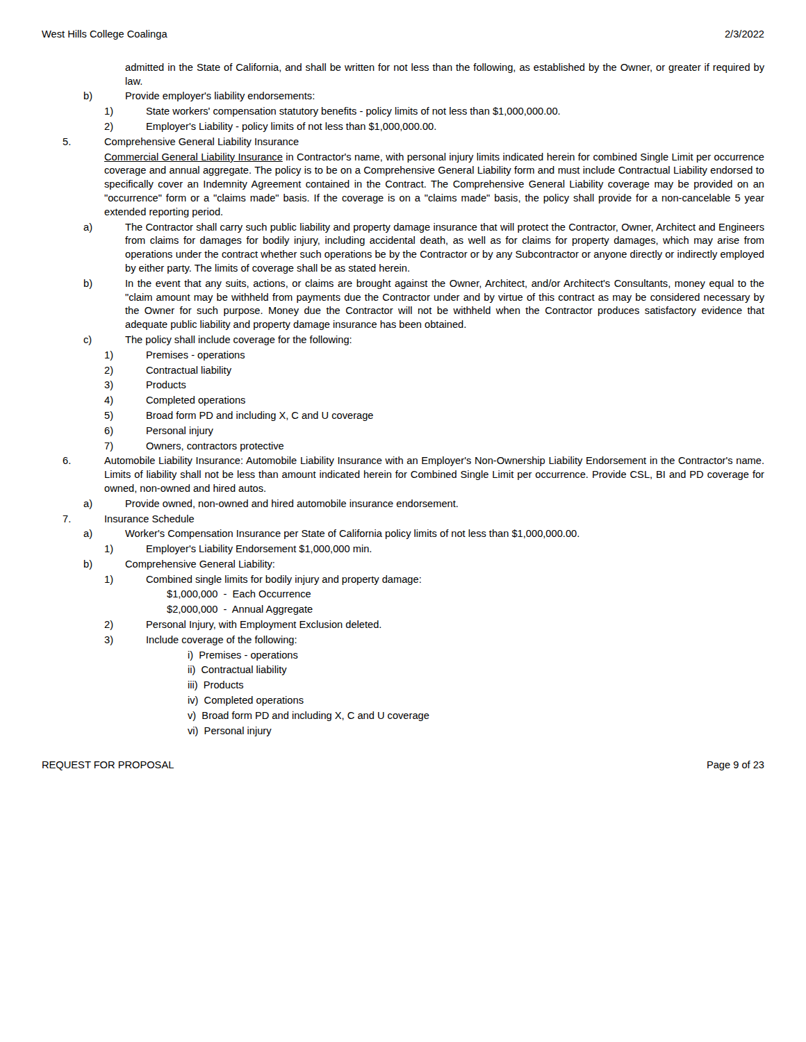West Hills College Coalinga
2/3/2022
admitted in the State of California, and shall be written for not less than the following, as established by the Owner, or greater if required by law.
b)
Provide employer's liability endorsements:
1)
State workers' compensation statutory benefits - policy limits of not less than $1,000,000.00.
2)
Employer's Liability - policy limits of not less than $1,000,000.00.
5.
Comprehensive General Liability Insurance
Commercial General Liability Insurance in Contractor's name, with personal injury limits indicated herein for combined Single Limit per occurrence coverage and annual aggregate. The policy is to be on a Comprehensive General Liability form and must include Contractual Liability endorsed to specifically cover an Indemnity Agreement contained in the Contract. The Comprehensive General Liability coverage may be provided on an "occurrence" form or a "claims made" basis. If the coverage is on a "claims made" basis, the policy shall provide for a non-cancelable 5 year extended reporting period.
a)
The Contractor shall carry such public liability and property damage insurance that will protect the Contractor, Owner, Architect and Engineers from claims for damages for bodily injury, including accidental death, as well as for claims for property damages, which may arise from operations under the contract whether such operations be by the Contractor or by any Subcontractor or anyone directly or indirectly employed by either party. The limits of coverage shall be as stated herein.
b)
In the event that any suits, actions, or claims are brought against the Owner, Architect, and/or Architect's Consultants, money equal to the "claim amount may be withheld from payments due the Contractor under and by virtue of this contract as may be considered necessary by the Owner for such purpose. Money due the Contractor will not be withheld when the Contractor produces satisfactory evidence that adequate public liability and property damage insurance has been obtained.
c)
The policy shall include coverage for the following:
1)
Premises - operations
2)
Contractual liability
3)
Products
4)
Completed operations
5)
Broad form PD and including X, C and U coverage
6)
Personal injury
7)
Owners, contractors protective
6.
Automobile Liability Insurance: Automobile Liability Insurance with an Employer's Non-Ownership Liability Endorsement in the Contractor's name. Limits of liability shall not be less than amount indicated herein for Combined Single Limit per occurrence. Provide CSL, BI and PD coverage for owned, non-owned and hired autos.
a)
Provide owned, non-owned and hired automobile insurance endorsement.
7.
Insurance Schedule
a)
Worker's Compensation Insurance per State of California policy limits of not less than $1,000,000.00.
1)
Employer's Liability Endorsement $1,000,000 min.
b)
Comprehensive General Liability:
1)
Combined single limits for bodily injury and property damage:
$1,000,000 - Each Occurrence
$2,000,000 - Annual Aggregate
2)
Personal Injury, with Employment Exclusion deleted.
3)
Include coverage of the following:
i) Premises - operations
ii) Contractual liability
iii) Products
iv) Completed operations
v) Broad form PD and including X, C and U coverage
vi) Personal injury
REQUEST FOR PROPOSAL
Page 9 of 23